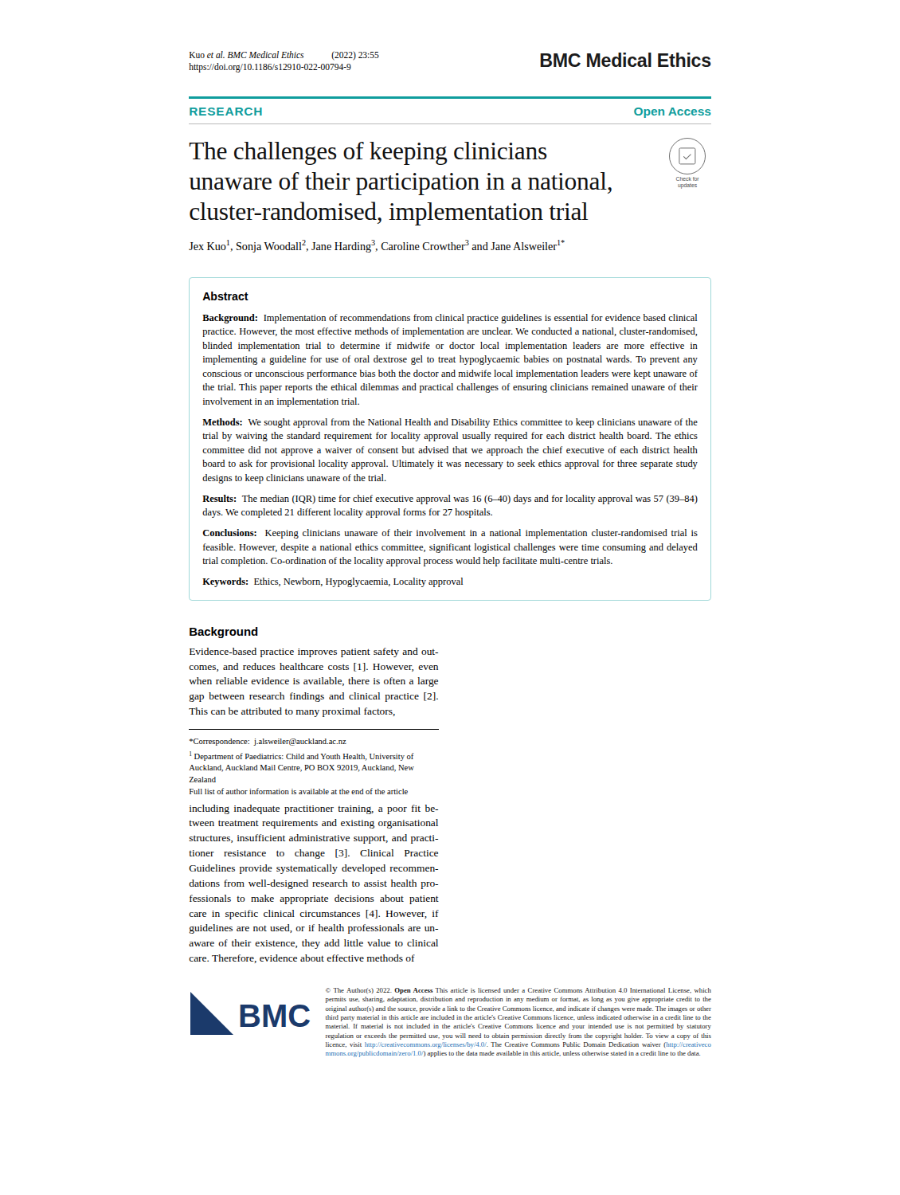Kuo et al. BMC Medical Ethics(2022) 23:55
https://doi.org/10.1186/s12910-022-00794-9
BMC Medical Ethics
Research
Open Access
Check for
updates
The challenges of keeping clinicians unaware of their participation in a national, cluster-randomised, implementation trial
Jex Kuo1, Sonja Woodall2, Jane Harding3, Caroline Crowther3 and Jane Alsweiler1*
Abstract
Background: Implementation of recommendations from clinical practice guidelines is essential for evidence based clinical practice. However, the most effective methods of implementation are unclear. We conducted a national, cluster-randomised, blinded implementation trial to determine if midwife or doctor local implementation leaders are more effective in implementing a guideline for use of oral dextrose gel to treat hypoglycaemic babies on postnatal wards. To prevent any conscious or unconscious performance bias both the doctor and midwife local implementation leaders were kept unaware of the trial. This paper reports the ethical dilemmas and practical challenges of ensuring clinicians remained unaware of their involvement in an implementation trial.
Methods: We sought approval from the National Health and Disability Ethics committee to keep clinicians unaware of the trial by waiving the standard requirement for locality approval usually required for each district health board. The ethics committee did not approve a waiver of consent but advised that we approach the chief executive of each district health board to ask for provisional locality approval. Ultimately it was necessary to seek ethics approval for three separate study designs to keep clinicians unaware of the trial.
Results: The median (IQR) time for chief executive approval was 16 (6–40) days and for locality approval was 57 (39–84) days. We completed 21 different locality approval forms for 27 hospitals.
Conclusions: Keeping clinicians unaware of their involvement in a national implementation cluster-randomised trial is feasible. However, despite a national ethics committee, significant logistical challenges were time consuming and delayed trial completion. Co-ordination of the locality approval process would help facilitate multi-centre trials.
Keywords: Ethics, Newborn, Hypoglycaemia, Locality approval
Background
Evidence-based practice improves patient safety and outcomes, and reduces healthcare costs [1]. However, even when reliable evidence is available, there is often a large gap between research findings and clinical practice [2]. This can be attributed to many proximal factors,
*Correspondence: j.alsweiler@auckland.ac.nz
1 Department of Paediatrics: Child and Youth Health, University of Auckland, Auckland Mail Centre, PO BOX 92019, Auckland, New Zealand
Full list of author information is available at the end of the article
including inadequate practitioner training, a poor fit between treatment requirements and existing organisational structures, insufficient administrative support, and practitioner resistance to change [3]. Clinical Practice Guidelines provide systematically developed recommendations from well-designed research to assist health professionals to make appropriate decisions about patient care in specific clinical circumstances [4]. However, if guidelines are not used, or if health professionals are unaware of their existence, they add little value to clinical care. Therefore, evidence about effective methods of
BMC
© The Author(s) 2022. Open Access This article is licensed under a Creative Commons Attribution 4.0 International License, which permits use, sharing, adaptation, distribution and reproduction in any medium or format, as long as you give appropriate credit to the original author(s) and the source, provide a link to the Creative Commons licence, and indicate if changes were made. The images or other third party material in this article are included in the article's Creative Commons licence, unless indicated otherwise in a credit line to the material. If material is not included in the article's Creative Commons licence and your intended use is not permitted by statutory regulation or exceeds the permitted use, you will need to obtain permission directly from the copyright holder. To view a copy of this licence, visit http://creativecommons.org/licenses/by/4.0/. The Creative Commons Public Domain Dedication waiver (http://creativeco mmons.org/publicdomain/zero/1.0/) applies to the data made available in this article, unless otherwise stated in a credit line to the data.